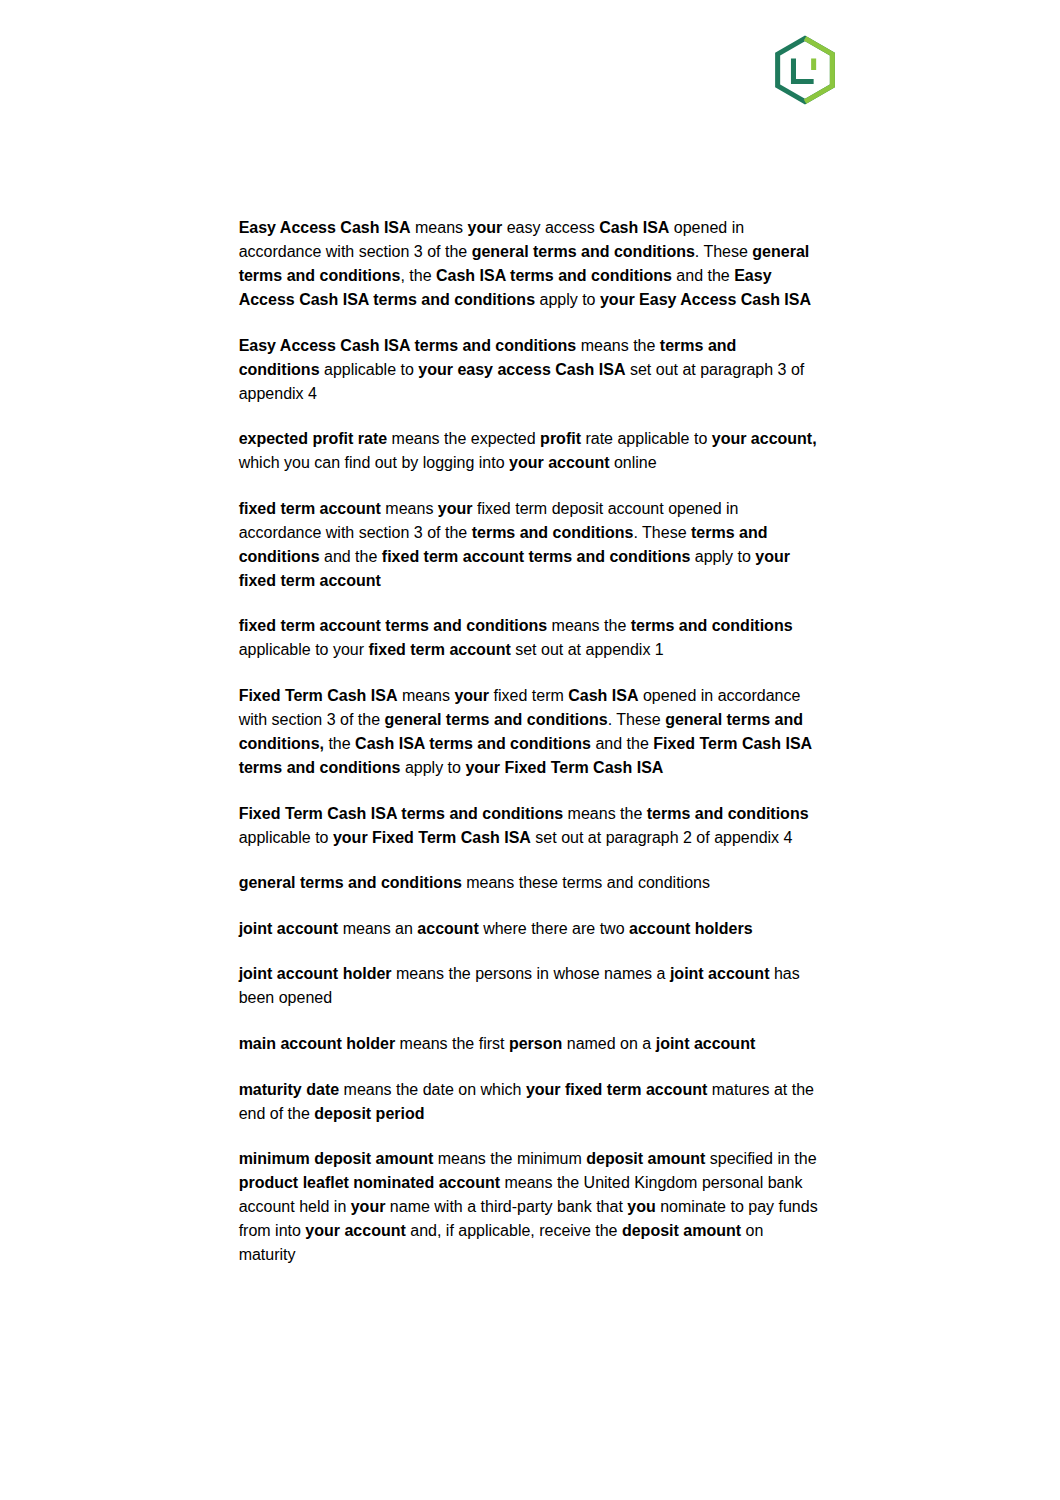Easy Access Cash ISA means your easy access Cash ISA opened in accordance with section 3 of the general terms and conditions. These general terms and conditions, the Cash ISA terms and conditions and the Easy Access Cash ISA terms and conditions apply to your Easy Access Cash ISA
Easy Access Cash ISA terms and conditions means the terms and conditions applicable to your easy access Cash ISA set out at paragraph 3 of appendix 4
expected profit rate means the expected profit rate applicable to your account, which you can find out by logging into your account online
fixed term account means your fixed term deposit account opened in accordance with section 3 of the terms and conditions. These terms and conditions and the fixed term account terms and conditions apply to your fixed term account
fixed term account terms and conditions means the terms and conditions applicable to your fixed term account set out at appendix 1
Fixed Term Cash ISA means your fixed term Cash ISA opened in accordance with section 3 of the general terms and conditions. These general terms and conditions, the Cash ISA terms and conditions and the Fixed Term Cash ISA terms and conditions apply to your Fixed Term Cash ISA
Fixed Term Cash ISA terms and conditions means the terms and conditions applicable to your Fixed Term Cash ISA set out at paragraph 2 of appendix 4
general terms and conditions means these terms and conditions
joint account means an account where there are two account holders
joint account holder means the persons in whose names a joint account has been opened
main account holder means the first person named on a joint account
maturity date means the date on which your fixed term account matures at the end of the deposit period
minimum deposit amount means the minimum deposit amount specified in the product leaflet nominated account means the United Kingdom personal bank account held in your name with a third-party bank that you nominate to pay funds from into your account and, if applicable, receive the deposit amount on maturity